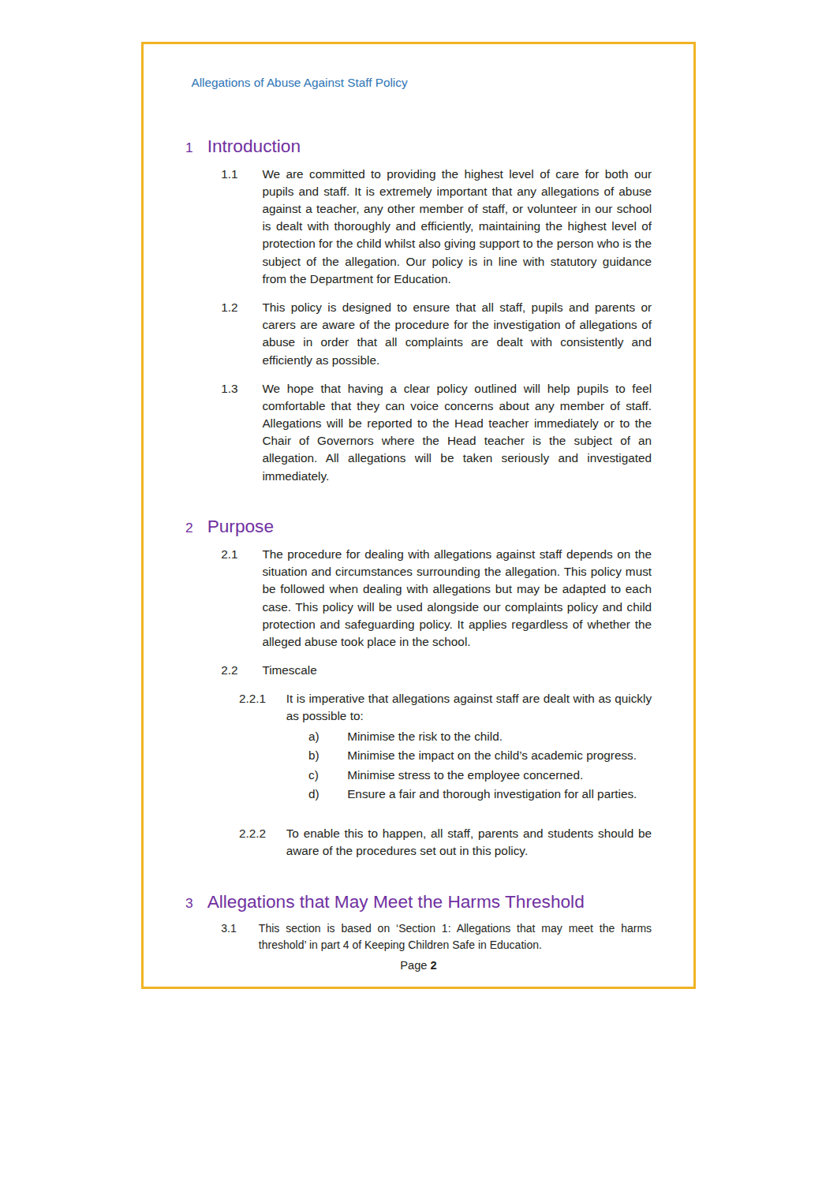Allegations of Abuse Against Staff Policy
1 Introduction
1.1
We are committed to providing the highest level of care for both our pupils and staff. It is extremely important that any allegations of abuse against a teacher, any other member of staff, or volunteer in our school is dealt with thoroughly and efficiently, maintaining the highest level of protection for the child whilst also giving support to the person who is the subject of the allegation. Our policy is in line with statutory guidance from the Department for Education.
1.2
This policy is designed to ensure that all staff, pupils and parents or carers are aware of the procedure for the investigation of allegations of abuse in order that all complaints are dealt with consistently and efficiently as possible.
1.3
We hope that having a clear policy outlined will help pupils to feel comfortable that they can voice concerns about any member of staff. Allegations will be reported to the Head teacher immediately or to the Chair of Governors where the Head teacher is the subject of an allegation. All allegations will be taken seriously and investigated immediately.
2 Purpose
2.1
The procedure for dealing with allegations against staff depends on the situation and circumstances surrounding the allegation. This policy must be followed when dealing with allegations but may be adapted to each case. This policy will be used alongside our complaints policy and child protection and safeguarding policy. It applies regardless of whether the alleged abuse took place in the school.
2.2
Timescale
2.2.1
It is imperative that allegations against staff are dealt with as quickly as possible to:
a) Minimise the risk to the child.
b) Minimise the impact on the child’s academic progress.
c) Minimise stress to the employee concerned.
d) Ensure a fair and thorough investigation for all parties.
2.2.2
To enable this to happen, all staff, parents and students should be aware of the procedures set out in this policy.
3 Allegations that May Meet the Harms Threshold
3.1
This section is based on ‘Section 1: Allegations that may meet the harms threshold’ in part 4 of Keeping Children Safe in Education.
Page 2